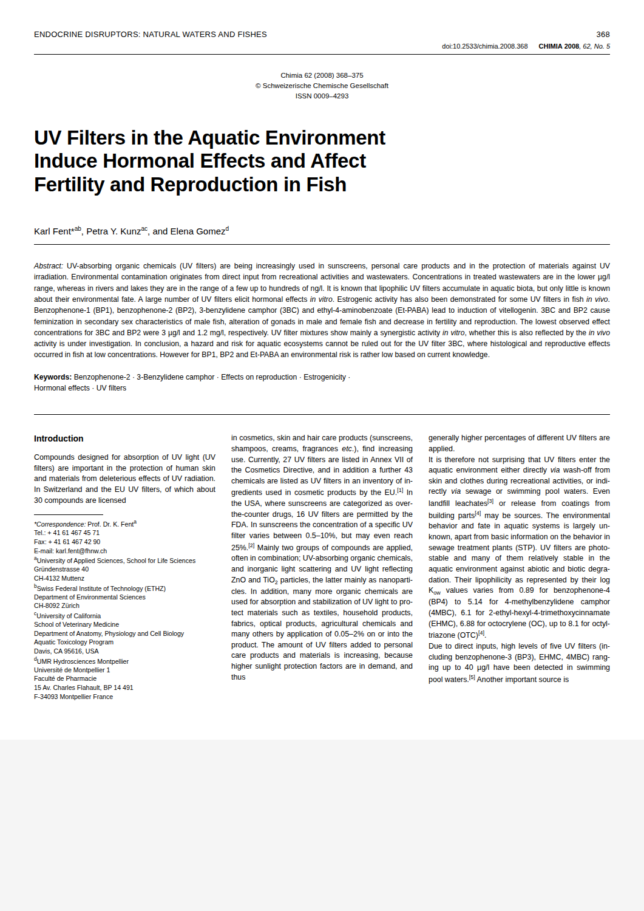Endocrine Disruptors: Natural Waters and Fishes
368
doi:10.2533/chimia.2008.368
CHIMIA 2008, 62, No. 5
Chimia 62 (2008) 368–375
© Schweizerische Chemische Gesellschaft
ISSN 0009–4293
UV Filters in the Aquatic Environment
Induce Hormonal Effects and Affect
Fertility and Reproduction in Fish
Karl Fent*ab, Petra Y. Kunzac, and Elena Gomezd
Abstract: UV-absorbing organic chemicals (UV filters) are being increasingly used in sunscreens, personal care products and in the protection of materials against UV irradiation. Environmental contamination originates from direct input from recreational activities and wastewaters. Concentrations in treated wastewaters are in the lower µg/l range, whereas in rivers and lakes they are in the range of a few up to hundreds of ng/l. It is known that lipophilic UV filters accumulate in aquatic biota, but only little is known about their environmental fate. A large number of UV filters elicit hormonal effects in vitro. Estrogenic activity has also been demonstrated for some UV filters in fish in vivo. Benzophenone-1 (BP1), benzophenone-2 (BP2), 3-benzylidene camphor (3BC) and ethyl-4-aminobenzoate (Et-PABA) lead to induction of vitellogenin. 3BC and BP2 cause feminization in secondary sex characteristics of male fish, alteration of gonads in male and female fish and decrease in fertility and reproduction. The lowest observed effect concentrations for 3BC and BP2 were 3 µg/l and 1.2 mg/l, respectively. UV filter mixtures show mainly a synergistic activity in vitro, whether this is also reflected by the in vivo activity is under investigation. In conclusion, a hazard and risk for aquatic ecosystems cannot be ruled out for the UV filter 3BC, where histological and reproductive effects occurred in fish at low concentrations. However for BP1, BP2 and Et-PABA an environmental risk is rather low based on current knowledge.
Keywords: Benzophenone-2 · 3-Benzylidene camphor · Effects on reproduction · Estrogenicity ·
Hormonal effects · UV filters
Introduction
Compounds designed for absorption of UV light (UV filters) are important in the protection of human skin and materials from deleterious effects of UV radiation. In Switzerland and the EU UV filters, of which about 30 compounds are licensed
*Correspondence: Prof. Dr. K. Fenta
Tel.: + 41 61 467 45 71
Fax: + 41 61 467 42 90
E-mail: karl.fent@fhnw.ch
aUniversity of Applied Sciences, School for Life Sciences
Gründenstrasse 40
CH-4132 Muttenz
bSwiss Federal Institute of Technology (ETHZ)
Department of Environmental Sciences
CH-8092 Zürich
cUniversity of California
School of Veterinary Medicine
Department of Anatomy, Physiology and Cell Biology
Aquatic Toxicology Program
Davis, CA 95616, USA
dUMR Hydrosciences Montpellier
Université de Montpellier 1
Faculté de Pharmacie
15 Av. Charles Flahault, BP 14 491
F-34093 Montpellier France
in cosmetics, skin and hair care products (sunscreens, shampoos, creams, fragrances etc.), find increasing use. Currently, 27 UV filters are listed in Annex VII of the Cosmetics Directive, and in addition a further 43 chemicals are listed as UV filters in an inventory of ingredients used in cosmetic products by the EU.[1] In the USA, where sunscreens are categorized as over-the-counter drugs, 16 UV filters are permitted by the FDA. In sunscreens the concentration of a specific UV filter varies between 0.5–10%, but may even reach 25%.[2] Mainly two groups of compounds are applied, often in combination; UV-absorbing organic chemicals, and inorganic light scattering and UV light reflecting ZnO and TiO2 particles, the latter mainly as nanoparticles. In addition, many more organic chemicals are used for absorption and stabilization of UV light to protect materials such as textiles, household products, fabrics, optical products, agricultural chemicals and many others by application of 0.05–2% on or into the product. The amount of UV filters added to personal care products and materials is increasing, because higher sunlight protection factors are in demand, and thus
generally higher percentages of different UV filters are applied.
It is therefore not surprising that UV filters enter the aquatic environment either directly via wash-off from skin and clothes during recreational activities, or indirectly via sewage or swimming pool waters. Even landfill leachates[3] or release from coatings from building parts[4] may be sources. The environmental behavior and fate in aquatic systems is largely unknown, apart from basic information on the behavior in sewage treatment plants (STP). UV filters are photostable and many of them relatively stable in the aquatic environment against abiotic and biotic degradation. Their lipophilicity as represented by their log Kow values varies from 0.89 for benzophenone-4 (BP4) to 5.14 for 4-methylbenzylidene camphor (4MBC), 6.1 for 2-ethyl-hexyl-4-trimethoxycinnamate (EHMC), 6.88 for octocrylene (OC), up to 8.1 for octyltriazone (OTC)[4].
Due to direct inputs, high levels of five UV filters (including benzophenone-3 (BP3), EHMC, 4MBC) ranging up to 40 µg/l have been detected in swimming pool waters.[5] Another important source is